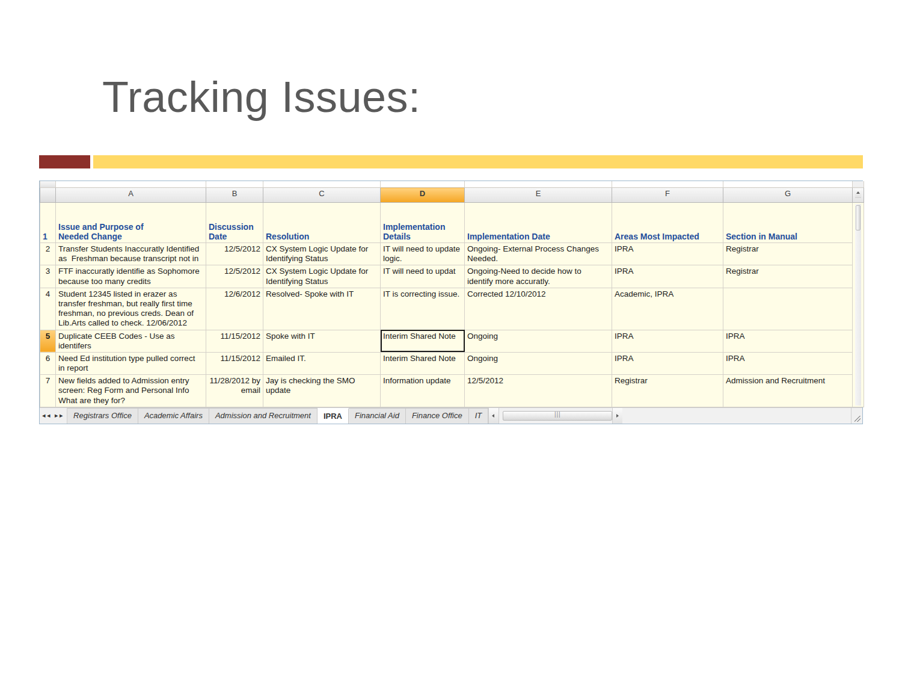Tracking Issues:
| | A | B | C | D | E | F | G | |
| --- | --- | --- | --- | --- | --- | --- | --- | --- |
| 1 | Issue and Purpose of Needed Change | Discussion Date | Resolution | Implementation Details | Implementation Date | Areas Most Impacted | Section in Manual | |
| 2 | Transfer Students Inaccuratly Identified as Freshman because transcript not in | 12/5/2012 | CX System Logic Update for Identifying Status | IT will need to update logic. | Ongoing- External Process Changes Needed. | IPRA | Registrar |
| 3 | FTF inaccuratly identifie as Sophomore because too many credits | 12/5/2012 | CX System Logic Update for Identifying Status | IT will need to updat | Ongoing-Need to decide how to identify more accuratly. | IPRA | Registrar |
| 4 | Student 12345 listed in erazer as transfer freshman, but really first time freshman, no previous creds. Dean of Lib.Arts called to check. 12/06/2012 | 12/6/2012 | Resolved- Spoke with IT | IT is correcting issue. | Corrected 12/10/2012 | Academic, IPRA | |
| 5 | Duplicate CEEB Codes - Use as identifers | 11/15/2012 | Spoke with IT | Interim Shared Note | Ongoing | IPRA | IPRA |
| 6 | Need Ed institution type pulled correct in report | 11/15/2012 | Emailed IT. | Interim Shared Note | Ongoing | IPRA | IPRA |
| 7 | New fields added to Admission entry screen: Reg Form and Personal Info What are they for? | 11/28/2012 by email | Jay is checking the SMO update | Information update | 12/5/2012 | Registrar | Admission and Recruitment |
◂◂ ▸▸
Registrars Office
Academic Affairs
Admission and Recruitment
IPRA
Financial Aid
Finance Office
IT